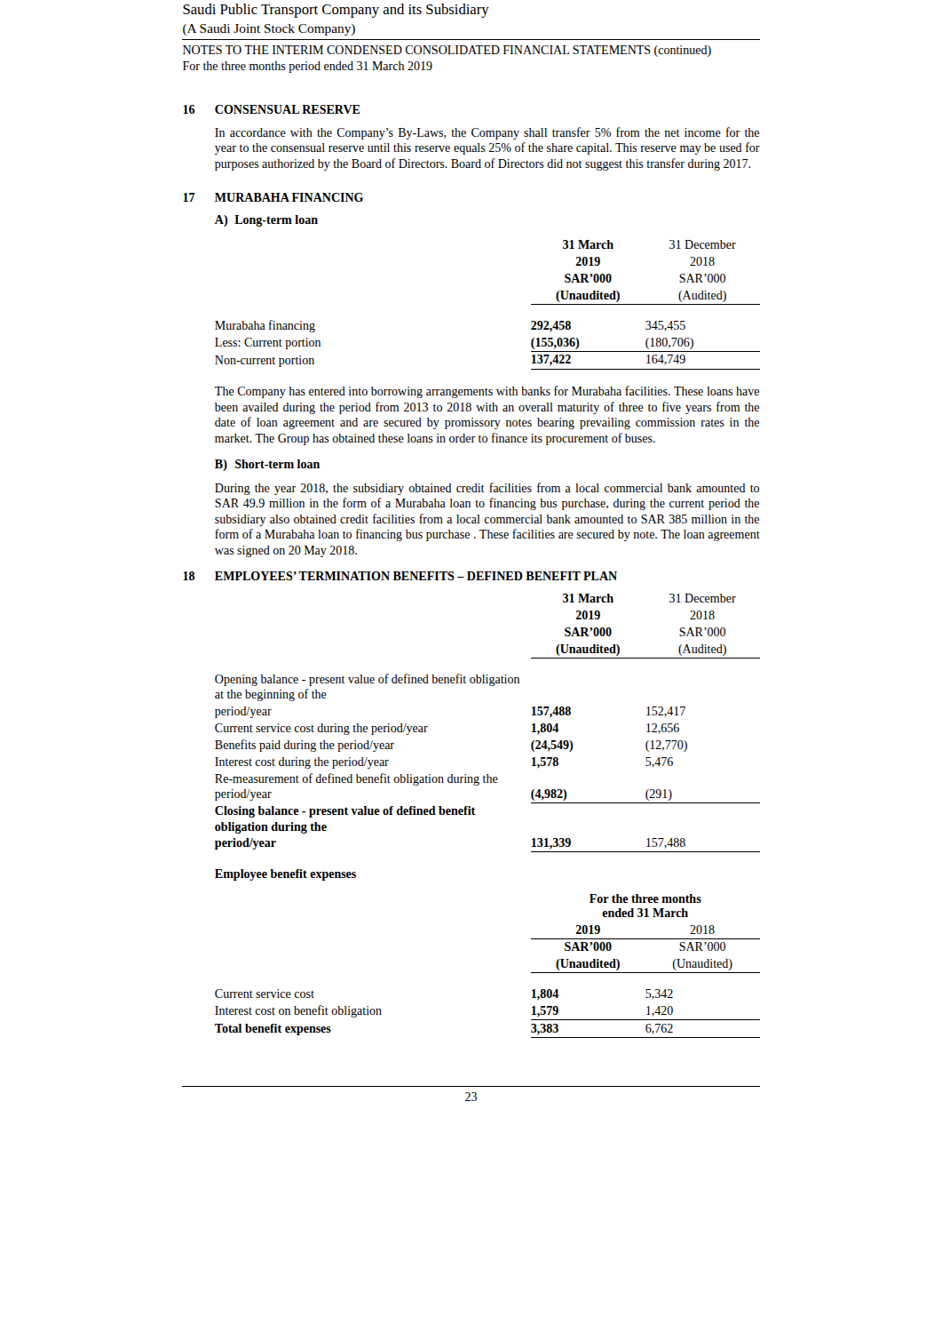Saudi Public Transport Company and its Subsidiary
(A Saudi Joint Stock Company)
NOTES TO THE INTERIM CONDENSED CONSOLIDATED FINANCIAL STATEMENTS (continued)
For the three months period ended 31 March 2019
16
CONSENSUAL RESERVE
In accordance with the Company’s By-Laws, the Company shall transfer 5% from the net income for the year to the consensual reserve until this reserve equals 25% of the share capital. This reserve may be used for purposes authorized by the Board of Directors. Board of Directors did not suggest this transfer during 2017.
17
MURABAHA FINANCING
A) Long-term loan
| | 31 March | 31 December |
| | 2019 | 2018 |
| | SAR’000 | SAR’000 |
| | (Unaudited) | (Audited) |
| Murabaha financing | 292,458 | 345,455 |
| Less: Current portion | (155,036) | (180,706) |
| Non-current portion | 137,422 | 164,749 |
The Company has entered into borrowing arrangements with banks for Murabaha facilities. These loans have been availed during the period from 2013 to 2018 with an overall maturity of three to five years from the date of loan agreement and are secured by promissory notes bearing prevailing commission rates in the market. The Group has obtained these loans in order to finance its procurement of buses.
B) Short-term loan
During the year 2018, the subsidiary obtained credit facilities from a local commercial bank amounted to SAR 49.9 million in the form of a Murabaha loan to financing bus purchase, during the current period the subsidiary also obtained credit facilities from a local commercial bank amounted to SAR 385 million in the form of a Murabaha loan to financing bus purchase . These facilities are secured by note. The loan agreement was signed on 20 May 2018.
18
EMPLOYEES’ TERMINATION BENEFITS – DEFINED BENEFIT PLAN
| | 31 March | 31 December |
| | 2019 | 2018 |
| | SAR’000 | SAR’000 |
| | (Unaudited) | (Audited) |
| Opening balance - present value of defined benefit obligation at the beginning of the | | |
| period/year | 157,488 | 152,417 |
| Current service cost during the period/year | 1,804 | 12,656 |
| Benefits paid during the period/year | (24,549) | (12,770) |
| Interest cost during the period/year | 1,578 | 5,476 |
| Re-measurement of defined benefit obligation during the period/year | (4,982) | (291) |
| Closing balance - present value of defined benefit obligation during the | 131,339 | 157,488 |
| period/year |
Employee benefit expenses
| | For the three months ended 31 March |
| | 2019 | 2018 |
| | SAR’000 | SAR’000 |
| | (Unaudited) | (Unaudited) |
| Current service cost | 1,804 | 5,342 |
| Interest cost on benefit obligation | 1,579 | 1,420 |
| Total benefit expenses | 3,383 | 6,762 |
23